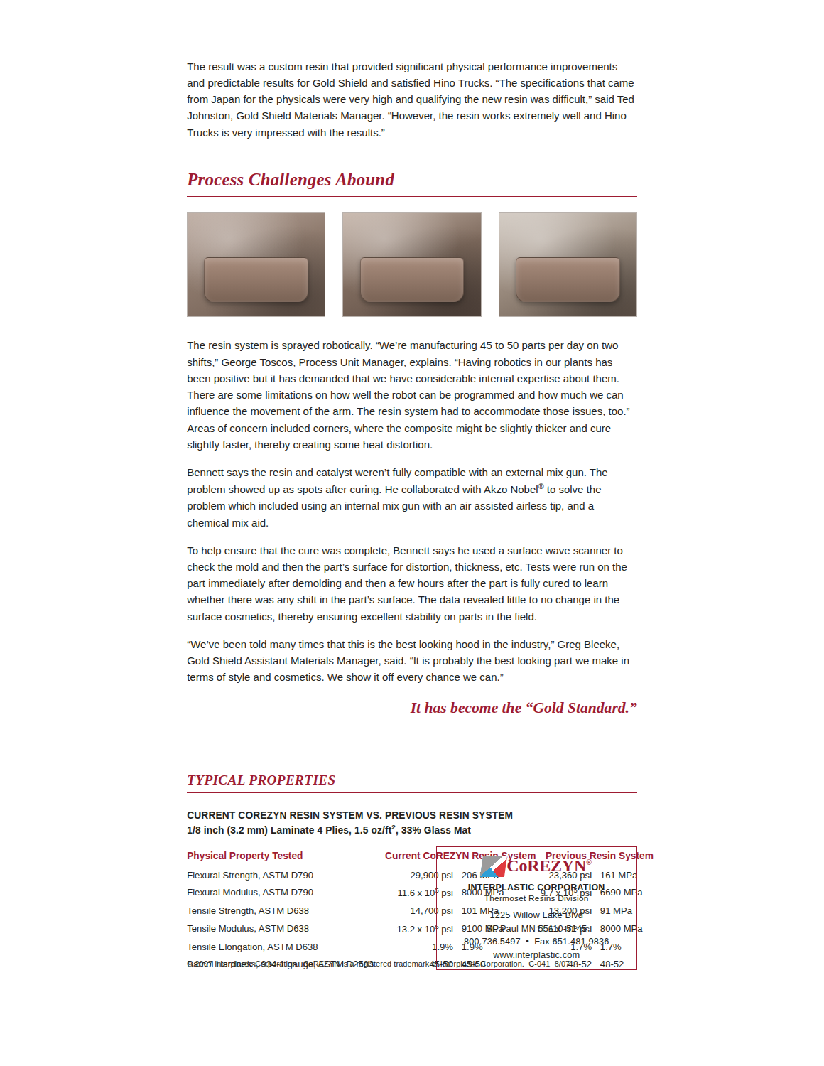The result was a custom resin that provided significant physical performance improvements and predictable results for Gold Shield and satisfied Hino Trucks. “The specifications that came from Japan for the physicals were very high and qualifying the new resin was difficult,” said Ted Johnston, Gold Shield Materials Manager. “However, the resin works extremely well and Hino Trucks is very impressed with the results.”
Process Challenges Abound
The resin system is sprayed robotically. “We’re manufacturing 45 to 50 parts per day on two shifts,” George Toscos, Process Unit Manager, explains. “Having robotics in our plants has been positive but it has demanded that we have considerable internal expertise about them. There are some limitations on how well the robot can be programmed and how much we can influence the movement of the arm. The resin system had to accommodate those issues, too.” Areas of concern included corners, where the composite might be slightly thicker and cure slightly faster, thereby creating some heat distortion.
Bennett says the resin and catalyst weren’t fully compatible with an external mix gun. The problem showed up as spots after curing. He collaborated with Akzo Nobel® to solve the problem which included using an internal mix gun with an air assisted airless tip, and a chemical mix aid.
To help ensure that the cure was complete, Bennett says he used a surface wave scanner to check the mold and then the part’s surface for distortion, thickness, etc. Tests were run on the part immediately after demolding and then a few hours after the part is fully cured to learn whether there was any shift in the part’s surface. The data revealed little to no change in the surface cosmetics, thereby ensuring excellent stability on parts in the field.
“We’ve been told many times that this is the best looking hood in the industry,” Greg Bleeke, Gold Shield Assistant Materials Manager, said. “It is probably the best looking part we make in terms of style and cosmetics. We show it off every chance we can.”
It has become the “Gold Standard.”
TYPICAL PROPERTIES
CURRENT COREZYN RESIN SYSTEM VS. PREVIOUS RESIN SYSTEM
1/8 inch (3.2 mm) Laminate 4 Plies, 1.5 oz/ft2, 33% Glass Mat
| Physical Property Tested | Current CoREZYN Resin System | Previous Resin System |
| --- | --- | --- |
| Flexural Strength, ASTM D790 | 29,900 psi | 206 MPa | 23,360 psi | 161 MPa |
| Flexural Modulus, ASTM D790 | 11.6 x 10 5 psi | 8000 MPa | 9.7 x 10 5 psi | 6690 MPa |
| Tensile Strength, ASTM D638 | 14,700 psi | 101 MPa | 13,200 psi | 91 MPa |
| Tensile Modulus, ASTM D638 | 13.2 x 10 5 psi | 9100 MPa | 11.6 x 10 5 psi | 8000 MPa |
| Tensile Elongation, ASTM D638 | 1.9% | 1.9% | 1.7% | 1.7% |
| Barcol Hardness, 934-1 gauge, ASTM D2583 | 45-50 | 45-50 | 48-52 | 48-52 |
CoREZYN®
INTERPLASTIC CORPORATION Thermoset Resins Division
1225 Willow Lake Blvd
St. Paul MN 55110-5145
800.736.5497 • Fax 651.481.9836
www.interplastic.com
© 2007 Interplastic Corporation. CoREZYN is a registered trademark of Interplastic Corporation. C-041 8/07